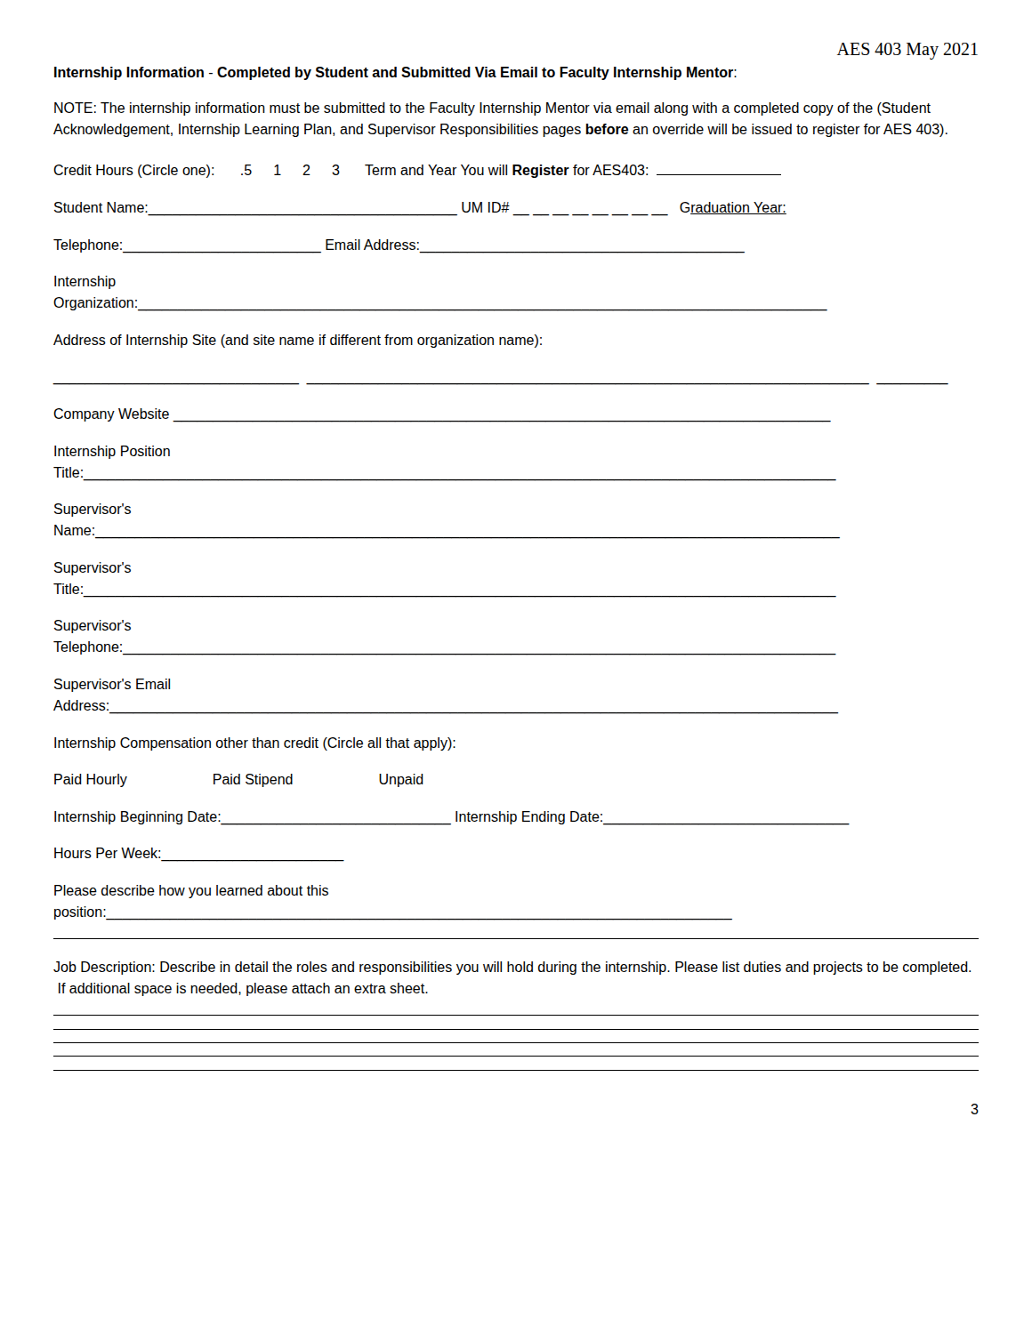AES 403 May 2021
Internship Information - Completed by Student and Submitted Via Email to Faculty Internship Mentor:
NOTE: The internship information must be submitted to the Faculty Internship Mentor via email along with a completed copy of the (Student Acknowledgement, Internship Learning Plan, and Supervisor Responsibilities pages before an override will be issued to register for AES 403).
Credit Hours (Circle one): .5 1 2 3 Term and Year You will Register for AES403:
Student Name:_______________________________________ UM ID# __ __ __ __ __ __ __ __ Graduation Year:
Telephone:_________________________ Email Address:_________________________________________
Internship
Organization:_______________________________________________________________________________________
Address of Internship Site (and site name if different from organization name):
_______________________________ _______________________________________________________________________ _________
Company Website ___________________________________________________________________________________
Internship Position
Title:_______________________________________________________________________________________________
Supervisor's
Name:______________________________________________________________________________________________
Supervisor's
Title:_______________________________________________________________________________________________
Supervisor's
Telephone:__________________________________________________________________________________________
Supervisor's Email
Address:____________________________________________________________________________________________
Internship Compensation other than credit (Circle all that apply):
Paid Hourly Paid Stipend Unpaid
Internship Beginning Date:_____________________________ Internship Ending Date:_______________________________
Hours Per Week:_______________________
Please describe how you learned about this
position:_______________________________________________________________________________
Job Description: Describe in detail the roles and responsibilities you will hold during the internship. Please list duties and projects to be completed. If additional space is needed, please attach an extra sheet.
3